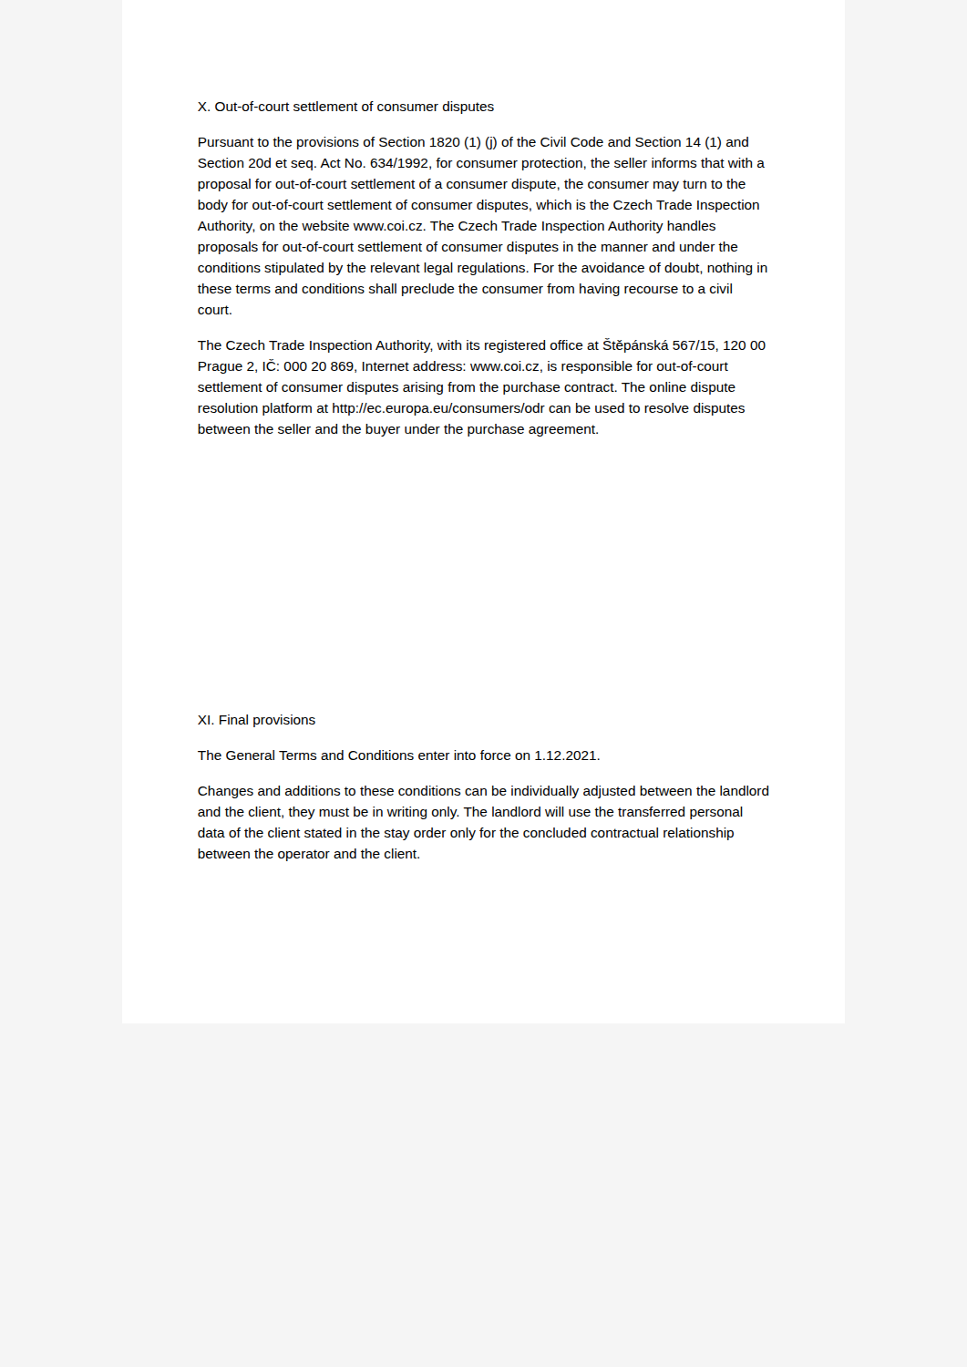X. Out-of-court settlement of consumer disputes
Pursuant to the provisions of Section 1820 (1) (j) of the Civil Code and Section 14 (1) and Section 20d et seq. Act No. 634/1992, for consumer protection, the seller informs that with a proposal for out-of-court settlement of a consumer dispute, the consumer may turn to the body for out-of-court settlement of consumer disputes, which is the Czech Trade Inspection Authority, on the website www.coi.cz. The Czech Trade Inspection Authority handles proposals for out-of-court settlement of consumer disputes in the manner and under the conditions stipulated by the relevant legal regulations. For the avoidance of doubt, nothing in these terms and conditions shall preclude the consumer from having recourse to a civil court.
The Czech Trade Inspection Authority, with its registered office at Štěpánská 567/15, 120 00 Prague 2, IČ: 000 20 869, Internet address: www.coi.cz, is responsible for out-of-court settlement of consumer disputes arising from the purchase contract. The online dispute resolution platform at http://ec.europa.eu/consumers/odr can be used to resolve disputes between the seller and the buyer under the purchase agreement.
XI. Final provisions
The General Terms and Conditions enter into force on 1.12.2021.
Changes and additions to these conditions can be individually adjusted between the landlord and the client, they must be in writing only. The landlord will use the transferred personal data of the client stated in the stay order only for the concluded contractual relationship between the operator and the client.